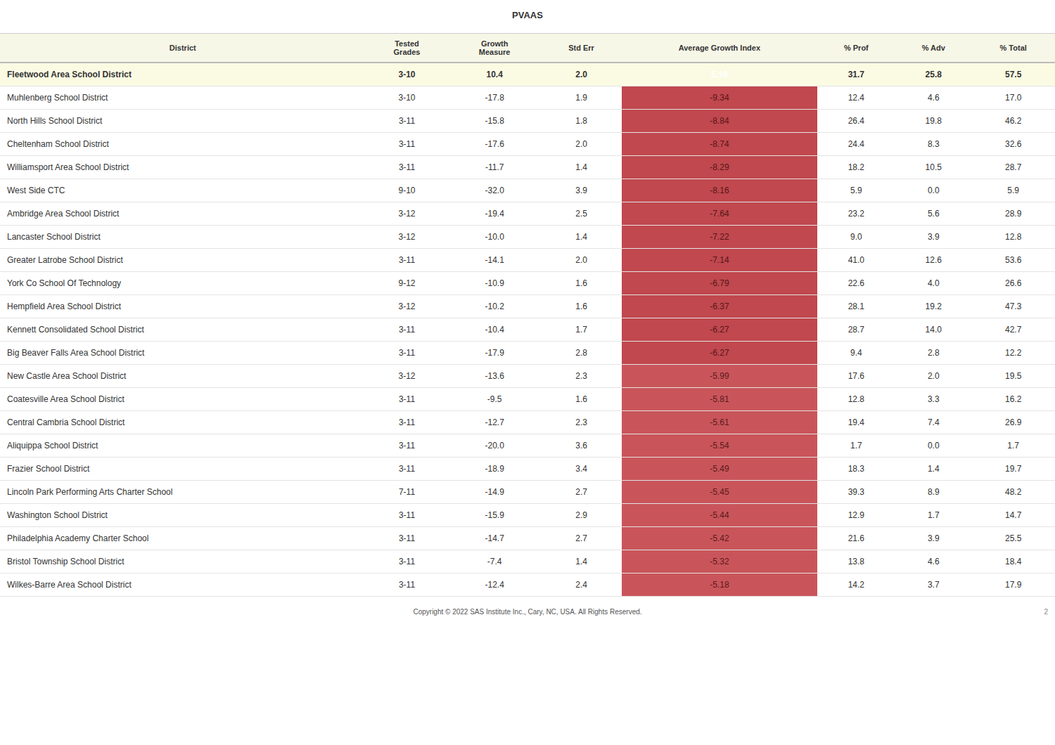PVAAS
| District | Tested Grades | Growth Measure | Std Err | Average Growth Index | % Prof | % Adv | % Total |
| --- | --- | --- | --- | --- | --- | --- | --- |
| Fleetwood Area School District | 3-10 | 10.4 | 2.0 | 5.19 | 31.7 | 25.8 | 57.5 |
| Muhlenberg School District | 3-10 | -17.8 | 1.9 | -9.34 | 12.4 | 4.6 | 17.0 |
| North Hills School District | 3-11 | -15.8 | 1.8 | -8.84 | 26.4 | 19.8 | 46.2 |
| Cheltenham School District | 3-11 | -17.6 | 2.0 | -8.74 | 24.4 | 8.3 | 32.6 |
| Williamsport Area School District | 3-11 | -11.7 | 1.4 | -8.29 | 18.2 | 10.5 | 28.7 |
| West Side CTC | 9-10 | -32.0 | 3.9 | -8.16 | 5.9 | 0.0 | 5.9 |
| Ambridge Area School District | 3-12 | -19.4 | 2.5 | -7.64 | 23.2 | 5.6 | 28.9 |
| Lancaster School District | 3-12 | -10.0 | 1.4 | -7.22 | 9.0 | 3.9 | 12.8 |
| Greater Latrobe School District | 3-11 | -14.1 | 2.0 | -7.14 | 41.0 | 12.6 | 53.6 |
| York Co School Of Technology | 9-12 | -10.9 | 1.6 | -6.79 | 22.6 | 4.0 | 26.6 |
| Hempfield Area School District | 3-12 | -10.2 | 1.6 | -6.37 | 28.1 | 19.2 | 47.3 |
| Kennett Consolidated School District | 3-11 | -10.4 | 1.7 | -6.27 | 28.7 | 14.0 | 42.7 |
| Big Beaver Falls Area School District | 3-11 | -17.9 | 2.8 | -6.27 | 9.4 | 2.8 | 12.2 |
| New Castle Area School District | 3-12 | -13.6 | 2.3 | -5.99 | 17.6 | 2.0 | 19.5 |
| Coatesville Area School District | 3-11 | -9.5 | 1.6 | -5.81 | 12.8 | 3.3 | 16.2 |
| Central Cambria School District | 3-11 | -12.7 | 2.3 | -5.61 | 19.4 | 7.4 | 26.9 |
| Aliquippa School District | 3-11 | -20.0 | 3.6 | -5.54 | 1.7 | 0.0 | 1.7 |
| Frazier School District | 3-11 | -18.9 | 3.4 | -5.49 | 18.3 | 1.4 | 19.7 |
| Lincoln Park Performing Arts Charter School | 7-11 | -14.9 | 2.7 | -5.45 | 39.3 | 8.9 | 48.2 |
| Washington School District | 3-11 | -15.9 | 2.9 | -5.44 | 12.9 | 1.7 | 14.7 |
| Philadelphia Academy Charter School | 3-11 | -14.7 | 2.7 | -5.42 | 21.6 | 3.9 | 25.5 |
| Bristol Township School District | 3-11 | -7.4 | 1.4 | -5.32 | 13.8 | 4.6 | 18.4 |
| Wilkes-Barre Area School District | 3-11 | -12.4 | 2.4 | -5.18 | 14.2 | 3.7 | 17.9 |
Copyright © 2022 SAS Institute Inc., Cary, NC, USA. All Rights Reserved. 2